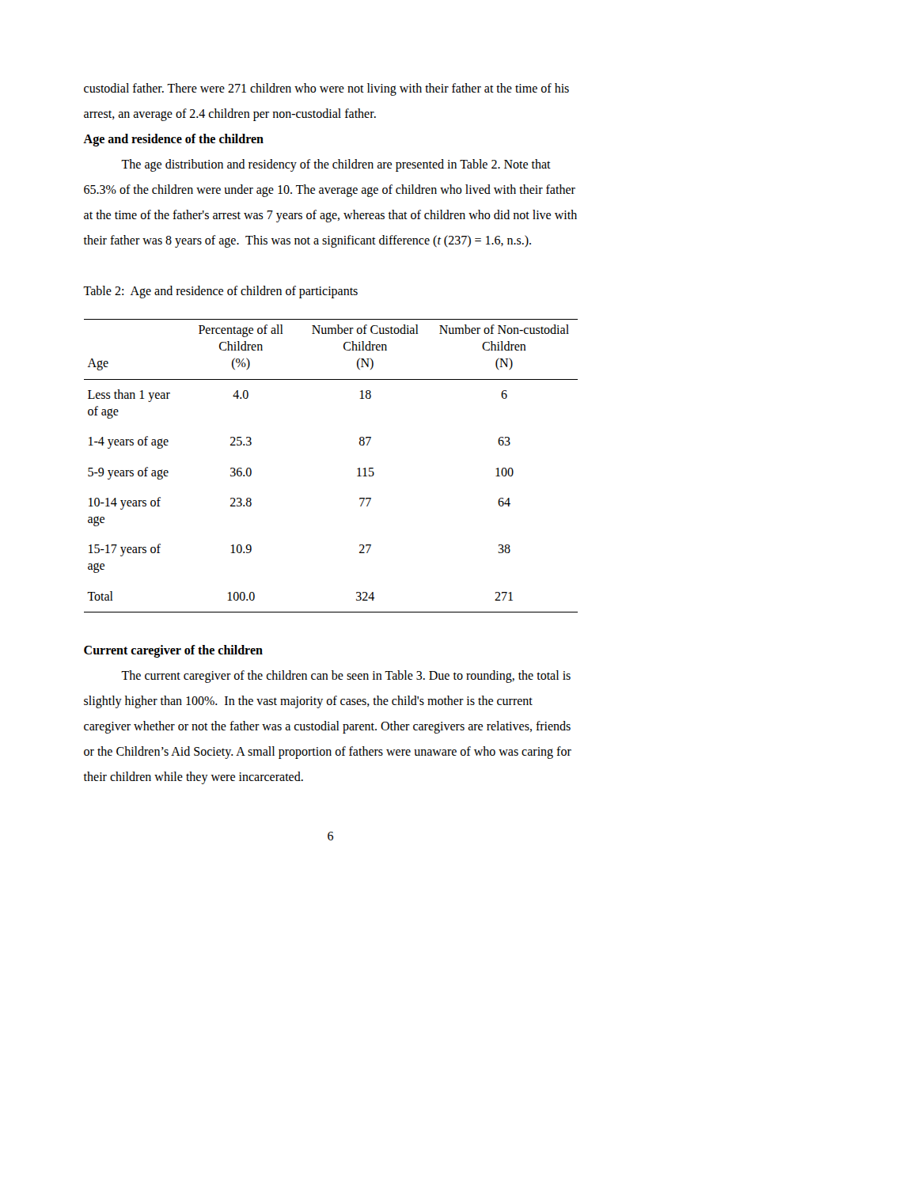custodial father. There were 271 children who were not living with their father at the time of his arrest, an average of 2.4 children per non-custodial father.
Age and residence of the children
The age distribution and residency of the children are presented in Table 2. Note that 65.3% of the children were under age 10. The average age of children who lived with their father at the time of the father's arrest was 7 years of age, whereas that of children who did not live with their father was 8 years of age. This was not a significant difference (t (237) = 1.6, n.s.).
Table 2: Age and residence of children of participants
| Age | Percentage of all Children (%) | Number of Custodial Children (N) | Number of Non-custodial Children (N) |
| --- | --- | --- | --- |
| Less than 1 year of age | 4.0 | 18 | 6 |
| 1-4 years of age | 25.3 | 87 | 63 |
| 5-9 years of age | 36.0 | 115 | 100 |
| 10-14 years of age | 23.8 | 77 | 64 |
| 15-17 years of age | 10.9 | 27 | 38 |
| Total | 100.0 | 324 | 271 |
Current caregiver of the children
The current caregiver of the children can be seen in Table 3. Due to rounding, the total is slightly higher than 100%. In the vast majority of cases, the child's mother is the current caregiver whether or not the father was a custodial parent. Other caregivers are relatives, friends or the Children’s Aid Society. A small proportion of fathers were unaware of who was caring for their children while they were incarcerated.
6